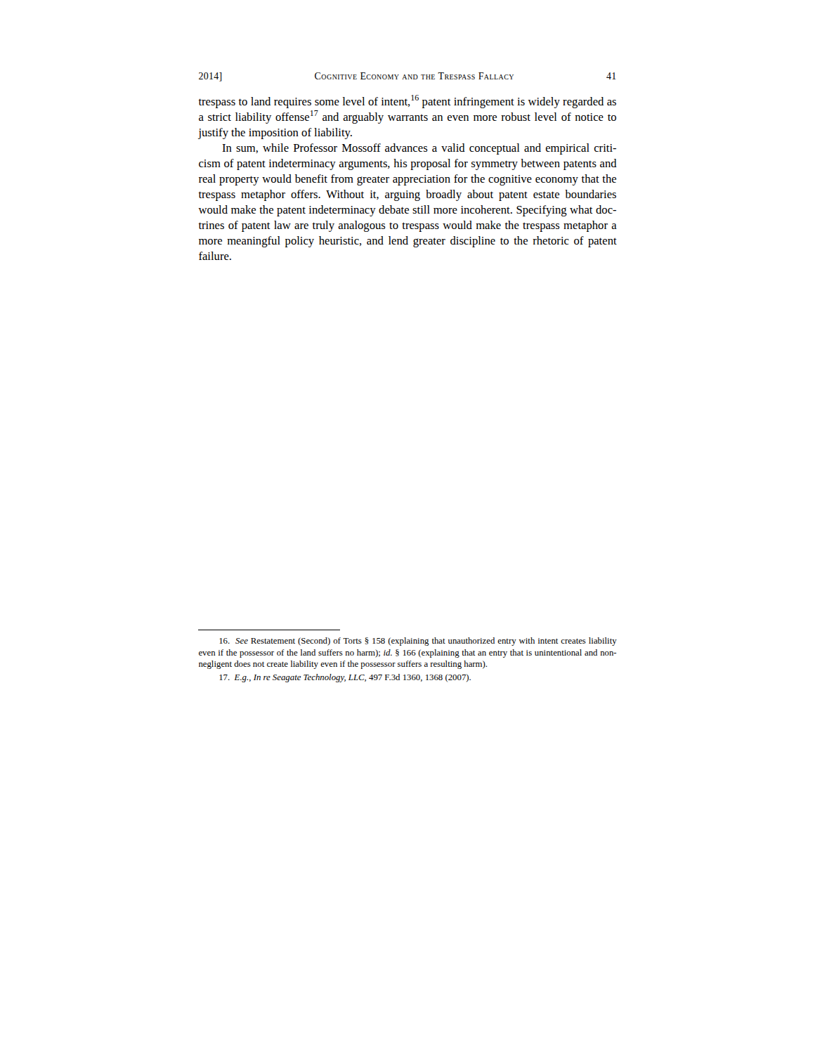2014] Cognitive Economy and the Trespass Fallacy 41
trespass to land requires some level of intent,16 patent infringement is widely regarded as a strict liability offense17 and arguably warrants an even more robust level of notice to justify the imposition of liability.
In sum, while Professor Mossoff advances a valid conceptual and empirical criticism of patent indeterminacy arguments, his proposal for symmetry between patents and real property would benefit from greater appreciation for the cognitive economy that the trespass metaphor offers. Without it, arguing broadly about patent estate boundaries would make the patent indeterminacy debate still more incoherent. Specifying what doctrines of patent law are truly analogous to trespass would make the trespass metaphor a more meaningful policy heuristic, and lend greater discipline to the rhetoric of patent failure.
16. See Restatement (Second) of Torts § 158 (explaining that unauthorized entry with intent creates liability even if the possessor of the land suffers no harm); id. § 166 (explaining that an entry that is unintentional and non-negligent does not create liability even if the possessor suffers a resulting harm).
17. E.g., In re Seagate Technology, LLC, 497 F.3d 1360, 1368 (2007).